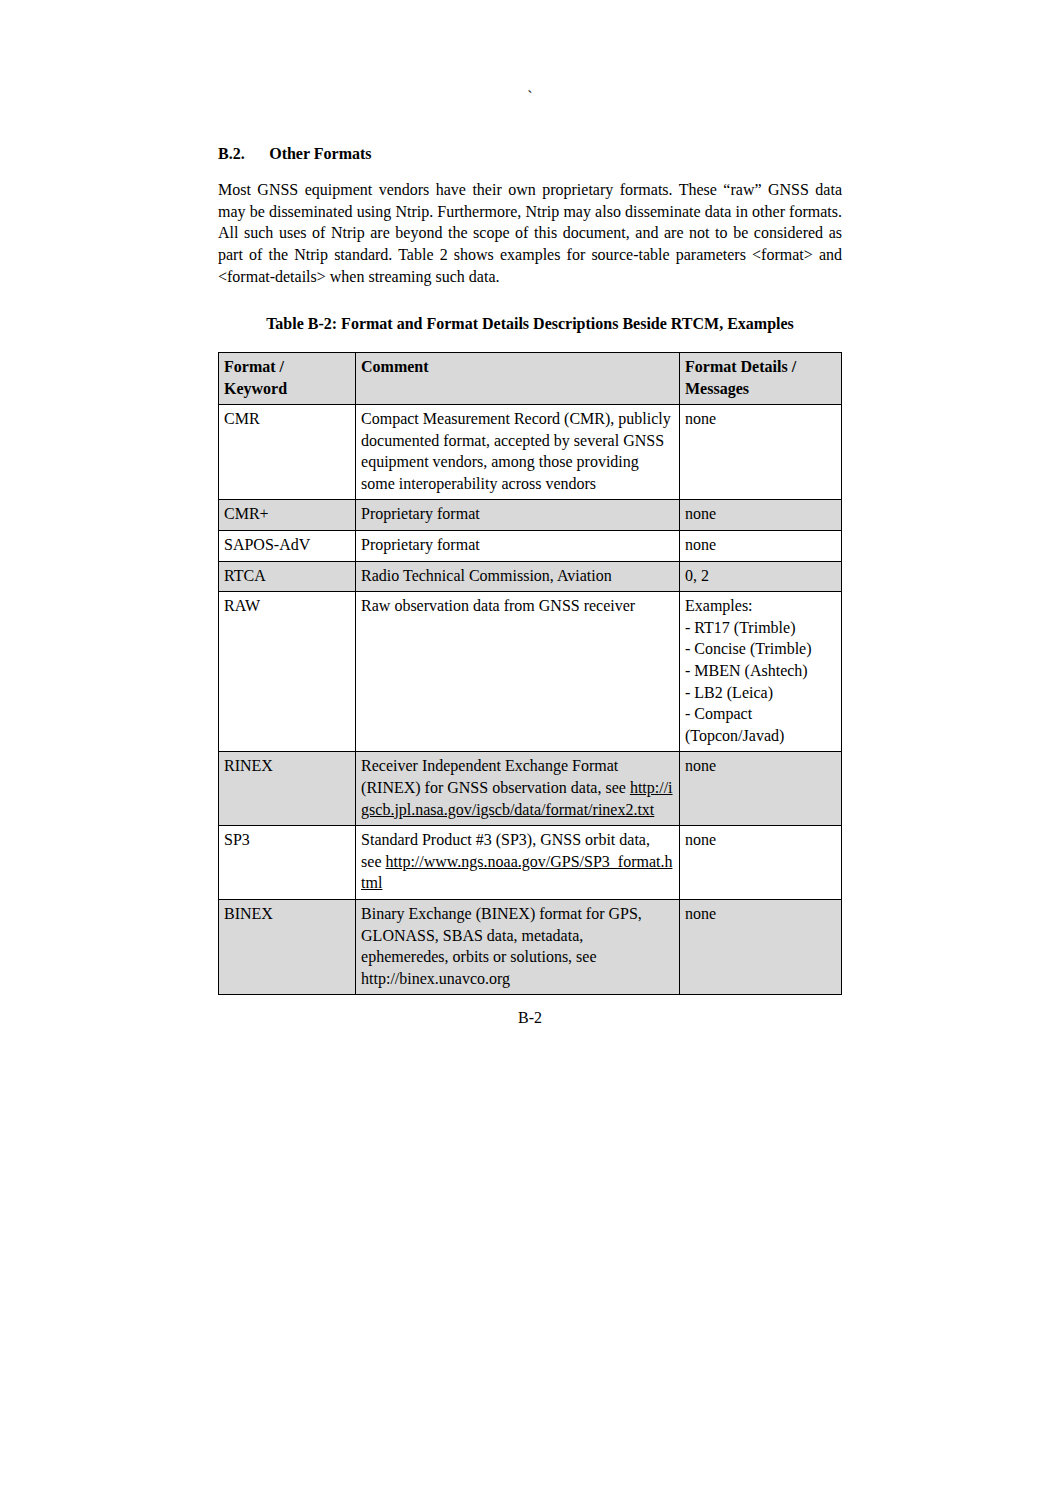`
B.2. Other Formats
Most GNSS equipment vendors have their own proprietary formats. These “raw” GNSS data may be disseminated using Ntrip. Furthermore, Ntrip may also disseminate data in other formats. All such uses of Ntrip are beyond the scope of this document, and are not to be considered as part of the Ntrip standard. Table 2 shows examples for source-table parameters <format> and <format-details> when streaming such data.
Table B-2: Format and Format Details Descriptions Beside RTCM, Examples
| Format / Keyword | Comment | Format Details / Messages |
| --- | --- | --- |
| CMR | Compact Measurement Record (CMR), publicly documented format, accepted by several GNSS equipment vendors, among those providing some interoperability across vendors | none |
| CMR+ | Proprietary format | none |
| SAPOS-AdV | Proprietary format | none |
| RTCA | Radio Technical Commission, Aviation | 0, 2 |
| RAW | Raw observation data from GNSS receiver | Examples: - RT17 (Trimble) - Concise (Trimble) - MBEN (Ashtech) - LB2 (Leica) - Compact (Topcon/Javad) |
| RINEX | Receiver Independent Exchange Format (RINEX) for GNSS observation data, see http://igscb.jpl.nasa.gov/igscb/data/format/rinex2.txt | none |
| SP3 | Standard Product #3 (SP3), GNSS orbit data, see http://www.ngs.noaa.gov/GPS/SP3_format.html | none |
| BINEX | Binary Exchange (BINEX) format for GPS, GLONASS, SBAS data, metadata, ephemeredes, orbits or solutions, see http://binex.unavco.org | none |
B-2